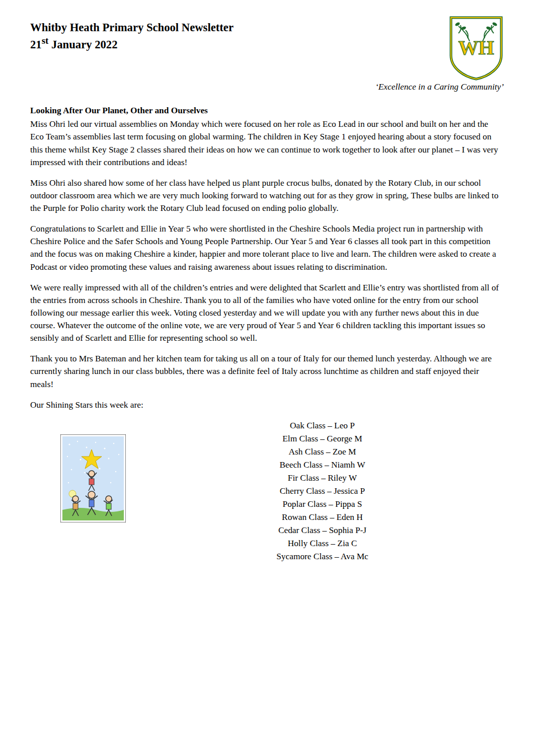Whitby Heath Primary School Newsletter
21st January 2022
WH
‘Excellence in a Caring Community’
Looking After Our Planet, Other and Ourselves
Miss Ohri led our virtual assemblies on Monday which were focused on her role as Eco Lead in our school and built on her and the Eco Team’s assemblies last term focusing on global warming. The children in Key Stage 1 enjoyed hearing about a story focused on this theme whilst Key Stage 2 classes shared their ideas on how we can continue to work together to look after our planet – I was very impressed with their contributions and ideas!
Miss Ohri also shared how some of her class have helped us plant purple crocus bulbs, donated by the Rotary Club, in our school outdoor classroom area which we are very much looking forward to watching out for as they grow in spring, These bulbs are linked to the Purple for Polio charity work the Rotary Club lead focused on ending polio globally.
Congratulations to Scarlett and Ellie in Year 5 who were shortlisted in the Cheshire Schools Media project run in partnership with Cheshire Police and the Safer Schools and Young People Partnership. Our Year 5 and Year 6 classes all took part in this competition and the focus was on making Cheshire a kinder, happier and more tolerant place to live and learn. The children were asked to create a Podcast or video promoting these values and raising awareness about issues relating to discrimination.
We were really impressed with all of the children’s entries and were delighted that Scarlett and Ellie’s entry was shortlisted from all of the entries from across schools in Cheshire. Thank you to all of the families who have voted online for the entry from our school following our message earlier this week. Voting closed yesterday and we will update you with any further news about this in due course. Whatever the outcome of the online vote, we are very proud of Year 5 and Year 6 children tackling this important issues so sensibly and of Scarlett and Ellie for representing school so well.
Thank you to Mrs Bateman and her kitchen team for taking us all on a tour of Italy for our themed lunch yesterday. Although we are currently sharing lunch in our class bubbles, there was a definite feel of Italy across lunchtime as children and staff enjoyed their meals!
Our Shining Stars this week are:
Oak Class – Leo P
Elm Class – George M
Ash Class – Zoe M
Beech Class – Niamh W
Fir Class – Riley W
Cherry Class – Jessica P
Poplar Class – Pippa S
Rowan Class – Eden H
Cedar Class – Sophia P-J
Holly Class – Zia C
Sycamore Class – Ava Mc